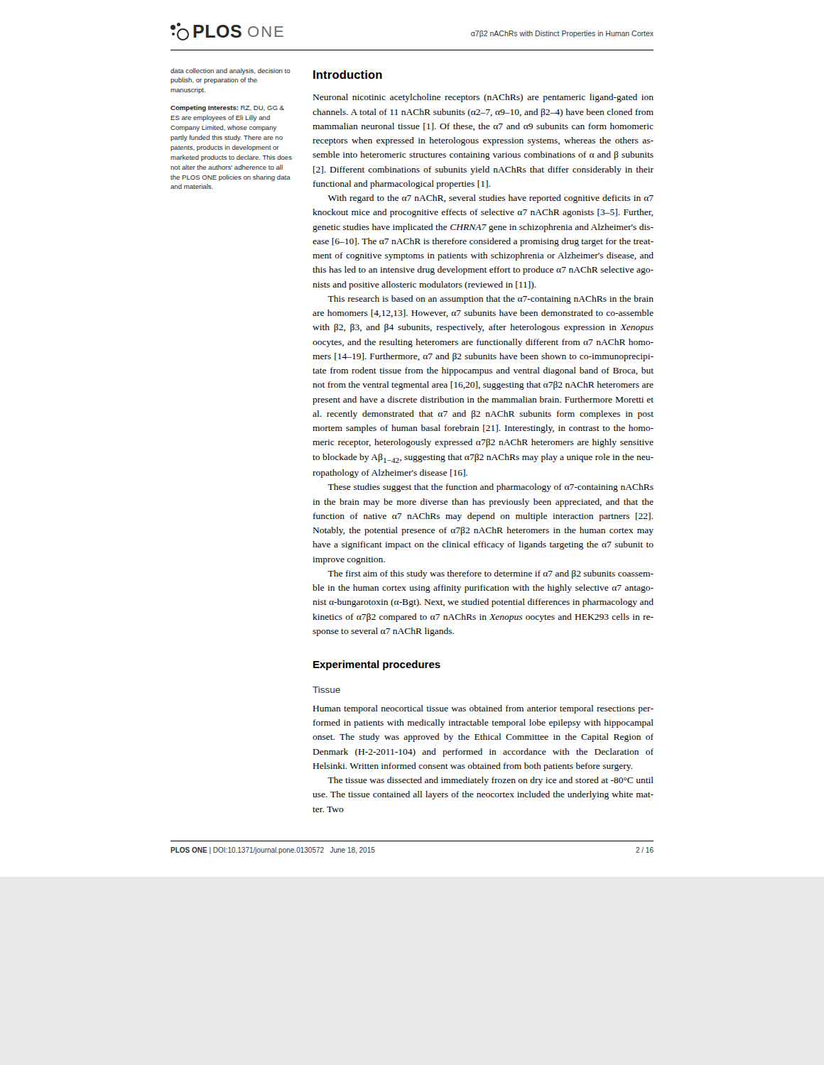PLOS ONE
α7β2 nAChRs with Distinct Properties in Human Cortex
data collection and analysis, decision to publish, or preparation of the manuscript.
Competing Interests: RZ, DU, GG & ES are employees of Eli Lilly and Company Limited, whose company partly funded this study. There are no patents, products in development or marketed products to declare. This does not alter the authors' adherence to all the PLOS ONE policies on sharing data and materials.
Introduction
Neuronal nicotinic acetylcholine receptors (nAChRs) are pentameric ligand-gated ion channels. A total of 11 nAChR subunits (α2–7, α9–10, and β2–4) have been cloned from mammalian neuronal tissue [1]. Of these, the α7 and α9 subunits can form homomeric receptors when expressed in heterologous expression systems, whereas the others assemble into heteromeric structures containing various combinations of α and β subunits [2]. Different combinations of subunits yield nAChRs that differ considerably in their functional and pharmacological properties [1].
With regard to the α7 nAChR, several studies have reported cognitive deficits in α7 knockout mice and procognitive effects of selective α7 nAChR agonists [3–5]. Further, genetic studies have implicated the CHRNA7 gene in schizophrenia and Alzheimer's disease [6–10]. The α7 nAChR is therefore considered a promising drug target for the treatment of cognitive symptoms in patients with schizophrenia or Alzheimer's disease, and this has led to an intensive drug development effort to produce α7 nAChR selective agonists and positive allosteric modulators (reviewed in [11]).
This research is based on an assumption that the α7-containing nAChRs in the brain are homomers [4,12,13]. However, α7 subunits have been demonstrated to co-assemble with β2, β3, and β4 subunits, respectively, after heterologous expression in Xenopus oocytes, and the resulting heteromers are functionally different from α7 nAChR homomers [14–19]. Furthermore, α7 and β2 subunits have been shown to co-immunoprecipitate from rodent tissue from the hippocampus and ventral diagonal band of Broca, but not from the ventral tegmental area [16,20], suggesting that α7β2 nAChR heteromers are present and have a discrete distribution in the mammalian brain. Furthermore Moretti et al. recently demonstrated that α7 and β2 nAChR subunits form complexes in post mortem samples of human basal forebrain [21]. Interestingly, in contrast to the homomeric receptor, heterologously expressed α7β2 nAChR heteromers are highly sensitive to blockade by Aβ1−42, suggesting that α7β2 nAChRs may play a unique role in the neuropathology of Alzheimer's disease [16].
These studies suggest that the function and pharmacology of α7-containing nAChRs in the brain may be more diverse than has previously been appreciated, and that the function of native α7 nAChRs may depend on multiple interaction partners [22]. Notably, the potential presence of α7β2 nAChR heteromers in the human cortex may have a significant impact on the clinical efficacy of ligands targeting the α7 subunit to improve cognition.
The first aim of this study was therefore to determine if α7 and β2 subunits coassemble in the human cortex using affinity purification with the highly selective α7 antagonist α-bungarotoxin (α-Bgt). Next, we studied potential differences in pharmacology and kinetics of α7β2 compared to α7 nAChRs in Xenopus oocytes and HEK293 cells in response to several α7 nAChR ligands.
Experimental procedures
Tissue
Human temporal neocortical tissue was obtained from anterior temporal resections performed in patients with medically intractable temporal lobe epilepsy with hippocampal onset. The study was approved by the Ethical Committee in the Capital Region of Denmark (H-2-2011-104) and performed in accordance with the Declaration of Helsinki. Written informed consent was obtained from both patients before surgery.
The tissue was dissected and immediately frozen on dry ice and stored at -80°C until use. The tissue contained all layers of the neocortex included the underlying white matter. Two
PLOS ONE | DOI:10.1371/journal.pone.0130572 June 18, 2015
2 / 16